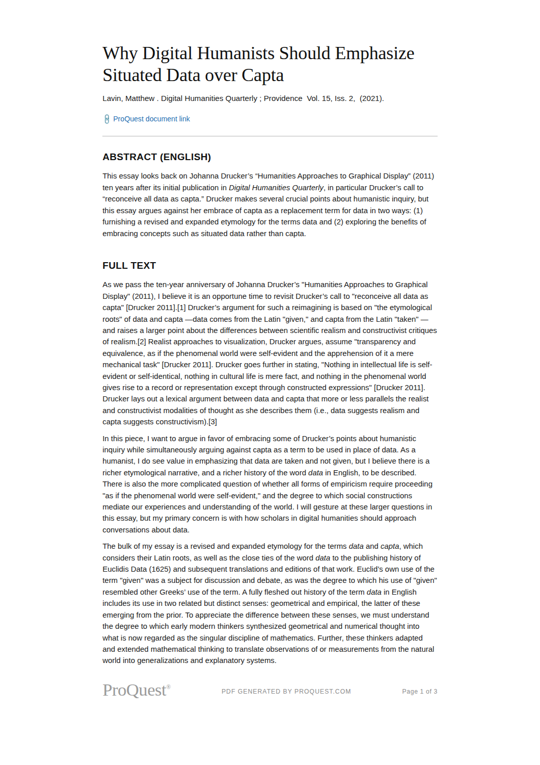Why Digital Humanists Should Emphasize Situated Data over Capta
Lavin, Matthew . Digital Humanities Quarterly ; Providence Vol. 15, Iss. 2, (2021).
🔗ProQuest document link
ABSTRACT (ENGLISH)
This essay looks back on Johanna Drucker’s “Humanities Approaches to Graphical Display” (2011) ten years after its initial publication in Digital Humanities Quarterly, in particular Drucker’s call to “reconceive all data as capta.” Drucker makes several crucial points about humanistic inquiry, but this essay argues against her embrace of capta as a replacement term for data in two ways: (1) furnishing a revised and expanded etymology for the terms data and (2) exploring the benefits of embracing concepts such as situated data rather than capta.
FULL TEXT
As we pass the ten-year anniversary of Johanna Drucker’s "Humanities Approaches to Graphical Display" (2011), I believe it is an opportune time to revisit Drucker’s call to "reconceive all data as capta" [Drucker 2011].[1] Drucker’s argument for such a reimagining is based on "the etymological roots" of data and capta —data comes from the Latin "given," and capta from the Latin "taken" —and raises a larger point about the differences between scientific realism and constructivist critiques of realism.[2] Realist approaches to visualization, Drucker argues, assume "transparency and equivalence, as if the phenomenal world were self-evident and the apprehension of it a mere mechanical task" [Drucker 2011]. Drucker goes further in stating, "Nothing in intellectual life is self-evident or self-identical, nothing in cultural life is mere fact, and nothing in the phenomenal world gives rise to a record or representation except through constructed expressions" [Drucker 2011]. Drucker lays out a lexical argument between data and capta that more or less parallels the realist and constructivist modalities of thought as she describes them (i.e., data suggests realism and capta suggests constructivism).[3]
In this piece, I want to argue in favor of embracing some of Drucker’s points about humanistic inquiry while simultaneously arguing against capta as a term to be used in place of data. As a humanist, I do see value in emphasizing that data are taken and not given, but I believe there is a richer etymological narrative, and a richer history of the word data in English, to be described. There is also the more complicated question of whether all forms of empiricism require proceeding "as if the phenomenal world were self-evident," and the degree to which social constructions mediate our experiences and understanding of the world. I will gesture at these larger questions in this essay, but my primary concern is with how scholars in digital humanities should approach conversations about data.
The bulk of my essay is a revised and expanded etymology for the terms data and capta, which considers their Latin roots, as well as the close ties of the word data to the publishing history of Euclidis Data (1625) and subsequent translations and editions of that work. Euclid’s own use of the term "given" was a subject for discussion and debate, as was the degree to which his use of "given" resembled other Greeks’ use of the term. A fully fleshed out history of the term data in English includes its use in two related but distinct senses: geometrical and empirical, the latter of these emerging from the prior. To appreciate the difference between these senses, we must understand the degree to which early modern thinkers synthesized geometrical and numerical thought into what is now regarded as the singular discipline of mathematics. Further, these thinkers adapted and extended mathematical thinking to translate observations of or measurements from the natural world into generalizations and explanatory systems.
ProQuest®
PDF GENERATED BY PROQUEST.COM
Page 1 of 3